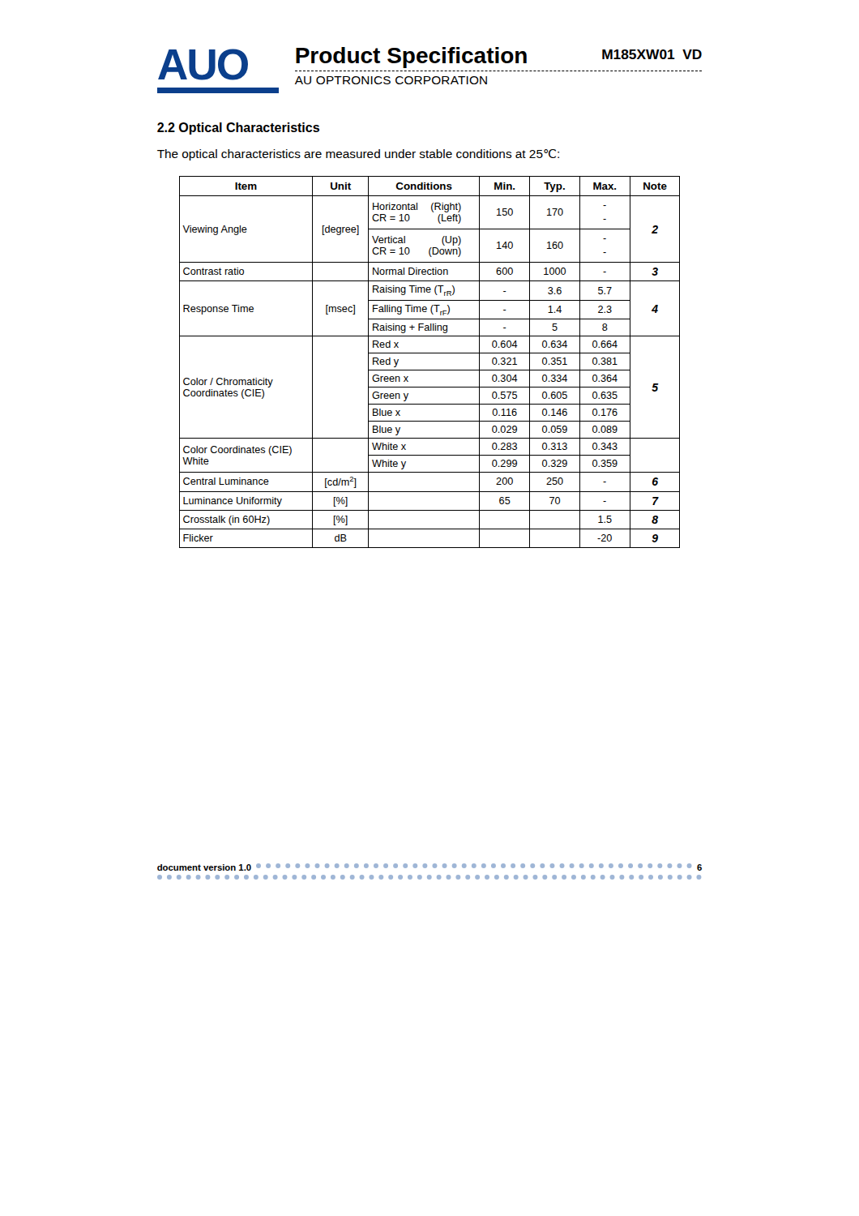AUO
Product Specification M185XW01 VD
AU OPTRONICS CORPORATION
2.2 Optical Characteristics
The optical characteristics are measured under stable conditions at 25℃:
| Item | Unit | Conditions | Min. | Typ. | Max. | Note |
| --- | --- | --- | --- | --- | --- | --- |
| Viewing Angle | [degree] | Horizontal (Right) CR = 10 (Left) | 150 | 170 | - - | 2 |
| Vertical (Up) CR = 10 (Down) | 140 | 160 | - - |
| Contrast ratio | | Normal Direction | 600 | 1000 | - | 3 |
| Response Time | [msec] | Raising Time (T rR ) | - | 3.6 | 5.7 | 4 |
| Falling Time (T rF ) | - | 1.4 | 2.3 |
| Raising + Falling | - | 5 | 8 |
| Color / Chromaticity Coordinates (CIE) | | Red x | 0.604 | 0.634 | 0.664 | 5 |
| Red y | 0.321 | 0.351 | 0.381 |
| Green x | 0.304 | 0.334 | 0.364 |
| Green y | 0.575 | 0.605 | 0.635 |
| Blue x | 0.116 | 0.146 | 0.176 |
| Blue y | 0.029 | 0.059 | 0.089 |
| Color Coordinates (CIE) White | | White x | 0.283 | 0.313 | 0.343 | |
| White y | 0.299 | 0.329 | 0.359 |
| Central Luminance | [cd/m 2 ] | | 200 | 250 | - | 6 |
| Luminance Uniformity | [%] | | 65 | 70 | - | 7 |
| Crosstalk (in 60Hz) | [%] | | | | 1.5 | 8 |
| Flicker | dB | | | | -20 | 9 |
document version 1.0 6